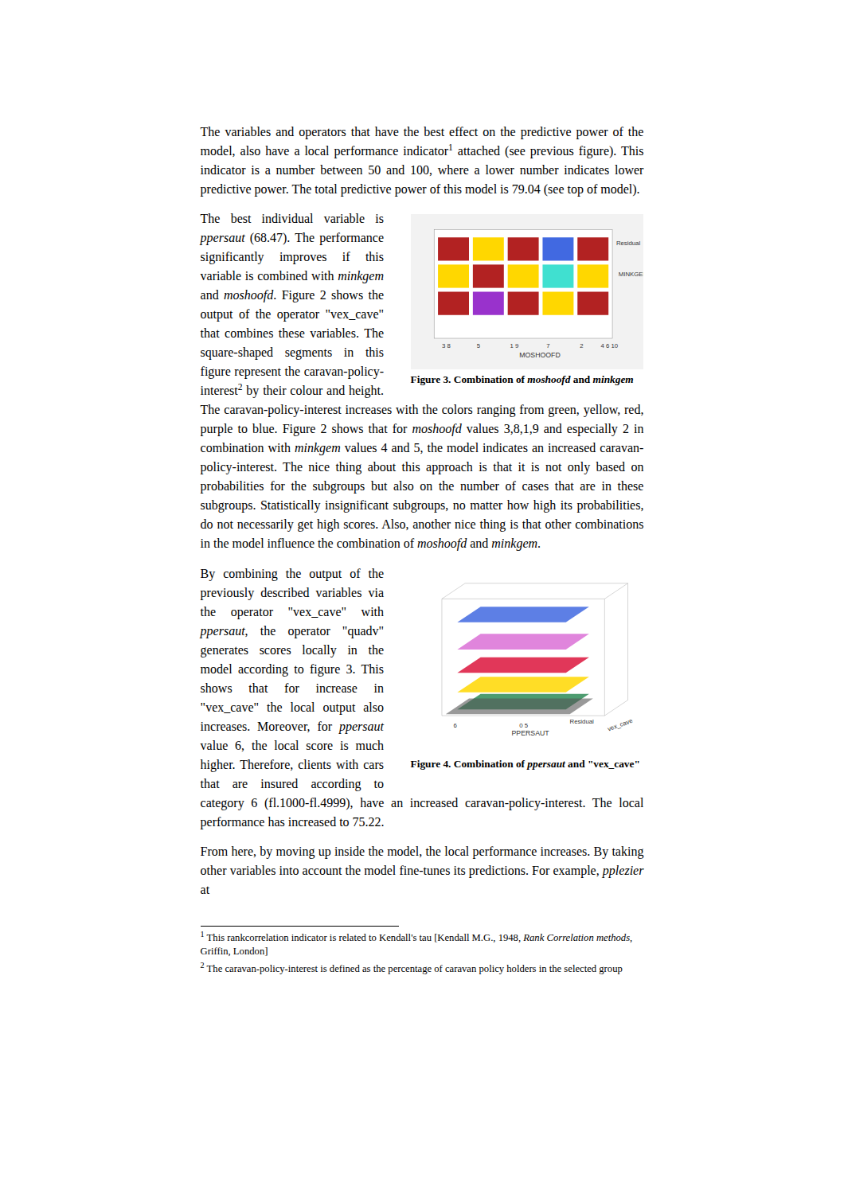The variables and operators that have the best effect on the predictive power of the model, also have a local performance indicator1 attached (see previous figure). This indicator is a number between 50 and 100, where a lower number indicates lower predictive power. The total predictive power of this model is 79.04 (see top of model).
Figure 3. Combination of moshoofd and minkgem
The best individual variable is ppersaut (68.47). The performance significantly improves if this variable is combined with minkgem and moshoofd. Figure 2 shows the output of the operator "vex_cave" that combines these variables. The square-shaped segments in this figure represent the caravan-policy-interest2 by their colour and height. The caravan-policy-interest increases with the colors ranging from green, yellow, red, purple to blue. Figure 2 shows that for moshoofd values 3,8,1,9 and especially 2 in combination with minkgem values 4 and 5, the model indicates an increased caravan-policy-interest. The nice thing about this approach is that it is not only based on probabilities for the subgroups but also on the number of cases that are in these subgroups. Statistically insignificant subgroups, no matter how high its probabilities, do not necessarily get high scores. Also, another nice thing is that other combinations in the model influence the combination of moshoofd and minkgem.
Figure 4. Combination of ppersaut and "vex_cave"
By combining the output of the previously described variables via the operator "vex_cave" with ppersaut, the operator "quadv" generates scores locally in the model according to figure 3. This shows that for increase in "vex_cave" the local output also increases. Moreover, for ppersaut value 6, the local score is much higher. Therefore, clients with cars that are insured according to category 6 (fl.1000-fl.4999), have an increased caravan-policy-interest. The local performance has increased to 75.22.
From here, by moving up inside the model, the local performance increases. By taking other variables into account the model fine-tunes its predictions. For example, pplezier at
1 This rankcorrelation indicator is related to Kendall's tau [Kendall M.G., 1948, Rank Correlation methods, Griffin, London]
2 The caravan-policy-interest is defined as the percentage of caravan policy holders in the selected group